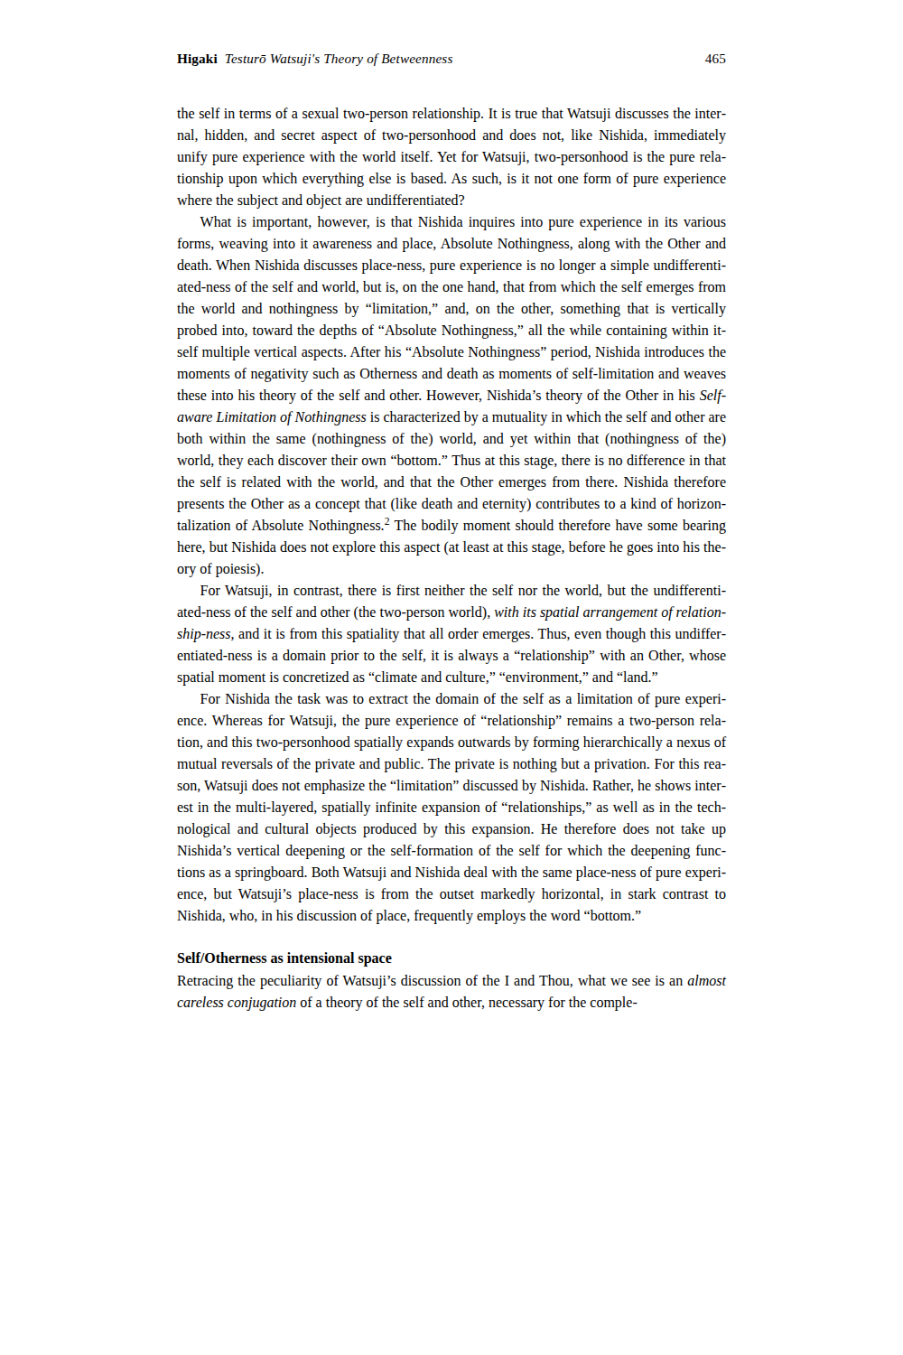Higaki Testurō Watsuji's Theory of Betweenness 465
the self in terms of a sexual two-person relationship. It is true that Watsuji discusses the internal, hidden, and secret aspect of two-personhood and does not, like Nishida, immediately unify pure experience with the world itself. Yet for Watsuji, two-personhood is the pure relationship upon which everything else is based. As such, is it not one form of pure experience where the subject and object are undifferentiated?
What is important, however, is that Nishida inquires into pure experience in its various forms, weaving into it awareness and place, Absolute Nothingness, along with the Other and death. When Nishida discusses place-ness, pure experience is no longer a simple undifferentiated-ness of the self and world, but is, on the one hand, that from which the self emerges from the world and nothingness by “limitation,” and, on the other, something that is vertically probed into, toward the depths of “Absolute Nothingness,” all the while containing within itself multiple vertical aspects. After his “Absolute Nothingness” period, Nishida introduces the moments of negativity such as Otherness and death as moments of self-limitation and weaves these into his theory of the self and other. However, Nishida’s theory of the Other in his Self-aware Limitation of Nothingness is characterized by a mutuality in which the self and other are both within the same (nothingness of the) world, and yet within that (nothingness of the) world, they each discover their own “bottom.” Thus at this stage, there is no difference in that the self is related with the world, and that the Other emerges from there. Nishida therefore presents the Other as a concept that (like death and eternity) contributes to a kind of horizontalization of Absolute Nothingness.2 The bodily moment should therefore have some bearing here, but Nishida does not explore this aspect (at least at this stage, before he goes into his theory of poiesis).
For Watsuji, in contrast, there is first neither the self nor the world, but the undifferentiated-ness of the self and other (the two-person world), with its spatial arrangement of relationship-ness, and it is from this spatiality that all order emerges. Thus, even though this undifferentiated-ness is a domain prior to the self, it is always a “relationship” with an Other, whose spatial moment is concretized as “climate and culture,” “environment,” and “land.”
For Nishida the task was to extract the domain of the self as a limitation of pure experience. Whereas for Watsuji, the pure experience of “relationship” remains a two-person relation, and this two-personhood spatially expands outwards by forming hierarchically a nexus of mutual reversals of the private and public. The private is nothing but a privation. For this reason, Watsuji does not emphasize the “limitation” discussed by Nishida. Rather, he shows interest in the multi-layered, spatially infinite expansion of “relationships,” as well as in the technological and cultural objects produced by this expansion. He therefore does not take up Nishida’s vertical deepening or the self-formation of the self for which the deepening functions as a springboard. Both Watsuji and Nishida deal with the same place-ness of pure experience, but Watsuji’s place-ness is from the outset markedly horizontal, in stark contrast to Nishida, who, in his discussion of place, frequently employs the word “bottom.”
Self/Otherness as intensional space
Retracing the peculiarity of Watsuji’s discussion of the I and Thou, what we see is an almost careless conjugation of a theory of the self and other, necessary for the comple-